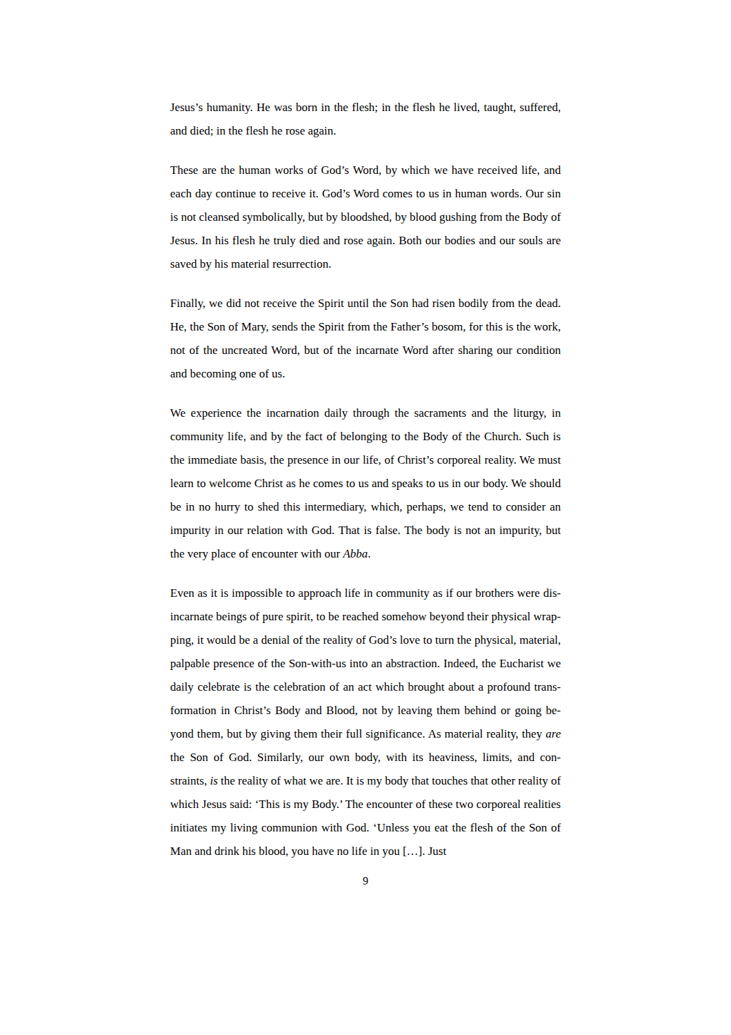Jesus’s humanity. He was born in the flesh; in the flesh he lived, taught, suffered, and died; in the flesh he rose again.
These are the human works of God’s Word, by which we have received life, and each day continue to receive it. God’s Word comes to us in human words. Our sin is not cleansed symbolically, but by bloodshed, by blood gushing from the Body of Jesus. In his flesh he truly died and rose again. Both our bodies and our souls are saved by his material resurrection.
Finally, we did not receive the Spirit until the Son had risen bodily from the dead. He, the Son of Mary, sends the Spirit from the Father’s bosom, for this is the work, not of the uncreated Word, but of the incarnate Word after sharing our condition and becoming one of us.
We experience the incarnation daily through the sacraments and the liturgy, in community life, and by the fact of belonging to the Body of the Church. Such is the immediate basis, the presence in our life, of Christ’s corporeal reality. We must learn to welcome Christ as he comes to us and speaks to us in our body. We should be in no hurry to shed this intermediary, which, perhaps, we tend to consider an impurity in our relation with God. That is false. The body is not an impurity, but the very place of encounter with our Abba.
Even as it is impossible to approach life in community as if our brothers were disincarnate beings of pure spirit, to be reached somehow beyond their physical wrapping, it would be a denial of the reality of God’s love to turn the physical, material, palpable presence of the Son-with-us into an abstraction. Indeed, the Eucharist we daily celebrate is the celebration of an act which brought about a profound transformation in Christ’s Body and Blood, not by leaving them behind or going beyond them, but by giving them their full significance. As material reality, they are the Son of God. Similarly, our own body, with its heaviness, limits, and constraints, is the reality of what we are. It is my body that touches that other reality of which Jesus said: ‘This is my Body.’ The encounter of these two corporeal realities initiates my living communion with God. ‘Unless you eat the flesh of the Son of Man and drink his blood, you have no life in you […]. Just
9